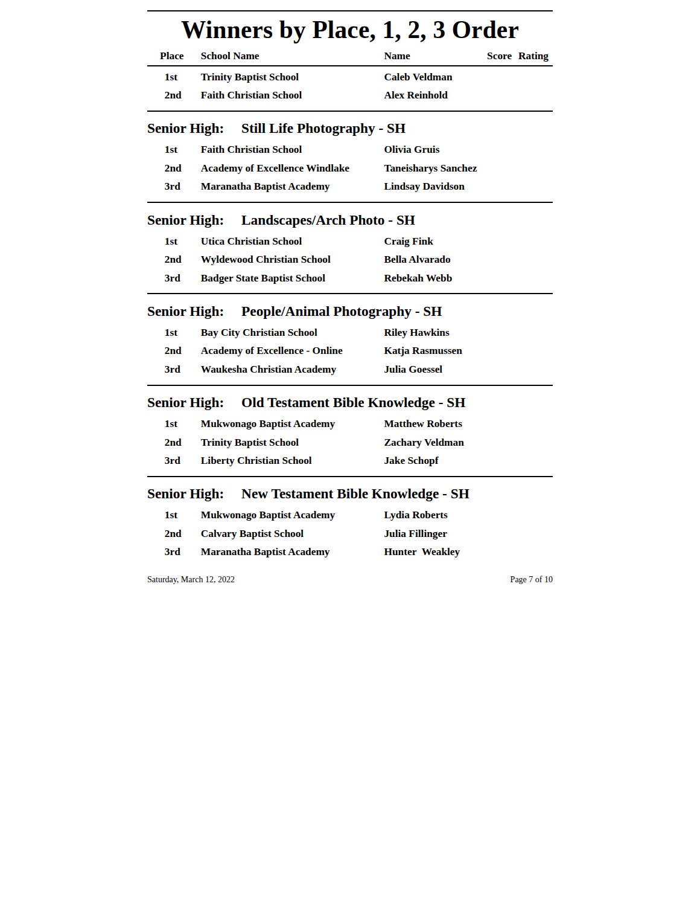Winners by Place, 1, 2, 3 Order
| Place | School Name | Name | Score | Rating |
| --- | --- | --- | --- | --- |
| 1st | Trinity Baptist School | Caleb Veldman | | |
| 2nd | Faith Christian School | Alex Reinhold | | |
| Senior High: Still Life Photography - SH |
| 1st | Faith Christian School | Olivia Gruis | | |
| 2nd | Academy of Excellence Windlake | Taneisharys Sanchez | | |
| 3rd | Maranatha Baptist Academy | Lindsay Davidson | | |
| Senior High: Landscapes/Arch Photo - SH |
| 1st | Utica Christian School | Craig Fink | | |
| 2nd | Wyldewood Christian School | Bella Alvarado | | |
| 3rd | Badger State Baptist School | Rebekah Webb | | |
| Senior High: People/Animal Photography - SH |
| 1st | Bay City Christian School | Riley Hawkins | | |
| 2nd | Academy of Excellence - Online | Katja Rasmussen | | |
| 3rd | Waukesha Christian Academy | Julia Goessel | | |
| Senior High: Old Testament Bible Knowledge - SH |
| 1st | Mukwonago Baptist Academy | Matthew Roberts | | |
| 2nd | Trinity Baptist School | Zachary Veldman | | |
| 3rd | Liberty Christian School | Jake Schopf | | |
| Senior High: New Testament Bible Knowledge - SH |
| 1st | Mukwonago Baptist Academy | Lydia Roberts | | |
| 2nd | Calvary Baptist School | Julia Fillinger | | |
| 3rd | Maranatha Baptist Academy | Hunter Weakley | | |
Saturday, March 12, 2022 Page 7 of 10